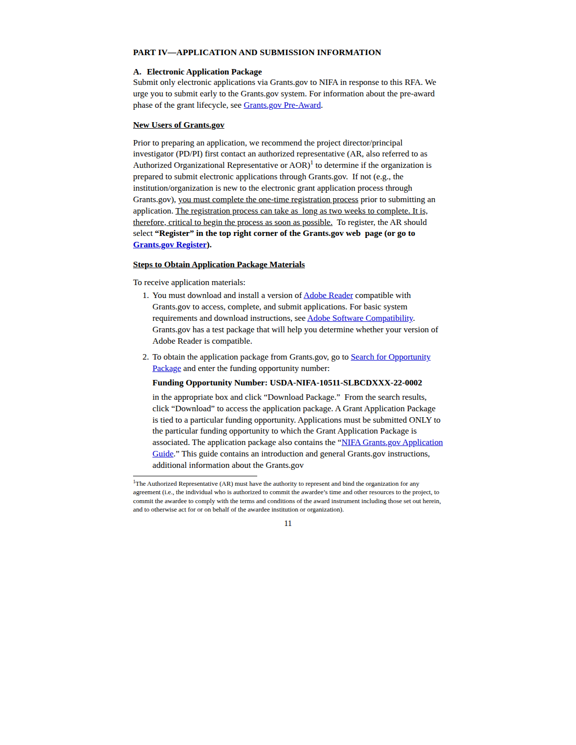PART IV—APPLICATION AND SUBMISSION INFORMATION
A. Electronic Application Package
Submit only electronic applications via Grants.gov to NIFA in response to this RFA. We urge you to submit early to the Grants.gov system. For information about the pre-award phase of the grant lifecycle, see Grants.gov Pre-Award.
New Users of Grants.gov
Prior to preparing an application, we recommend the project director/principal investigator (PD/PI) first contact an authorized representative (AR, also referred to as Authorized Organizational Representative or AOR)1 to determine if the organization is prepared to submit electronic applications through Grants.gov. If not (e.g., the institution/organization is new to the electronic grant application process through Grants.gov), you must complete the one-time registration process prior to submitting an application. The registration process can take as long as two weeks to complete. It is, therefore, critical to begin the process as soon as possible. To register, the AR should select “Register” in the top right corner of the Grants.gov web page (or go to Grants.gov Register).
Steps to Obtain Application Package Materials
To receive application materials:
You must download and install a version of Adobe Reader compatible with Grants.gov to access, complete, and submit applications. For basic system requirements and download instructions, see Adobe Software Compatibility. Grants.gov has a test package that will help you determine whether your version of Adobe Reader is compatible.
To obtain the application package from Grants.gov, go to Search for Opportunity Package and enter the funding opportunity number: Funding Opportunity Number: USDA-NIFA-10511-SLBCDXXX-22-0002 in the appropriate box and click “Download Package.” From the search results, click “Download” to access the application package. A Grant Application Package is tied to a particular funding opportunity. Applications must be submitted ONLY to the particular funding opportunity to which the Grant Application Package is associated. The application package also contains the “NIFA Grants.gov Application Guide.” This guide contains an introduction and general Grants.gov instructions, additional information about the Grants.gov
1The Authorized Representative (AR) must have the authority to represent and bind the organization for any agreement (i.e., the individual who is authorized to commit the awardee’s time and other resources to the project, to commit the awardee to comply with the terms and conditions of the award instrument including those set out herein, and to otherwise act for or on behalf of the awardee institution or organization).
11